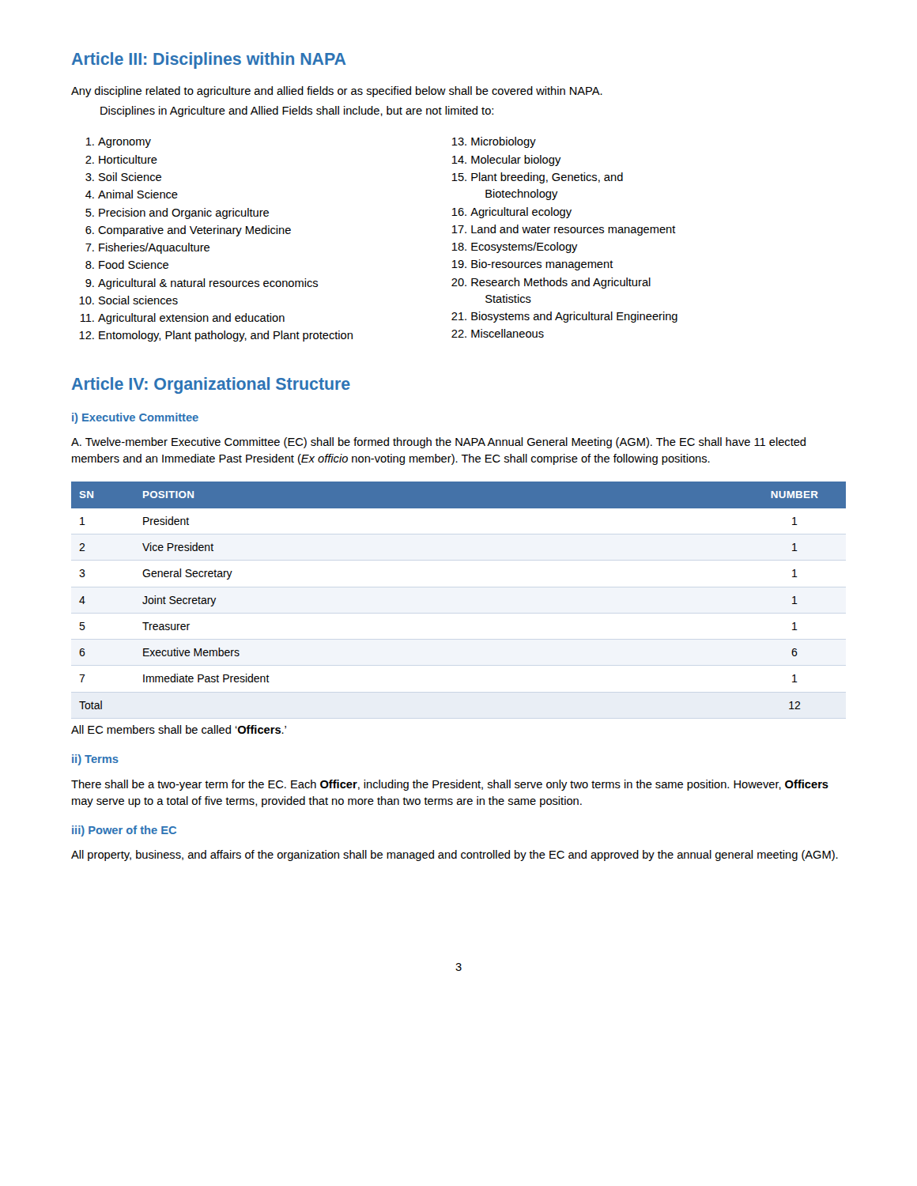Article III: Disciplines within NAPA
Any discipline related to agriculture and allied fields or as specified below shall be covered within NAPA.
Disciplines in Agriculture and Allied Fields shall include, but are not limited to:
Agronomy
Horticulture
Soil Science
Animal Science
Precision and Organic agriculture
Comparative and Veterinary Medicine
Fisheries/Aquaculture
Food Science
Agricultural & natural resources economics
Social sciences
Agricultural extension and education
Entomology, Plant pathology, and Plant protection
Microbiology
Molecular biology
Plant breeding, Genetics, and Biotechnology
Agricultural ecology
Land and water resources management
Ecosystems/Ecology
Bio-resources management
Research Methods and Agricultural Statistics
Biosystems and Agricultural Engineering
Miscellaneous
Article IV: Organizational Structure
i) Executive Committee
A. Twelve-member Executive Committee (EC) shall be formed through the NAPA Annual General Meeting (AGM). The EC shall have 11 elected members and an Immediate Past President (Ex officio non-voting member). The EC shall comprise of the following positions.
| SN | POSITION | NUMBER |
| --- | --- | --- |
| 1 | President | 1 |
| 2 | Vice President | 1 |
| 3 | General Secretary | 1 |
| 4 | Joint Secretary | 1 |
| 5 | Treasurer | 1 |
| 6 | Executive Members | 6 |
| 7 | Immediate Past President | 1 |
| Total | | 12 |
All EC members shall be called ‘Officers.’
ii) Terms
There shall be a two-year term for the EC. Each Officer, including the President, shall serve only two terms in the same position. However, Officers may serve up to a total of five terms, provided that no more than two terms are in the same position.
iii) Power of the EC
All property, business, and affairs of the organization shall be managed and controlled by the EC and approved by the annual general meeting (AGM).
3